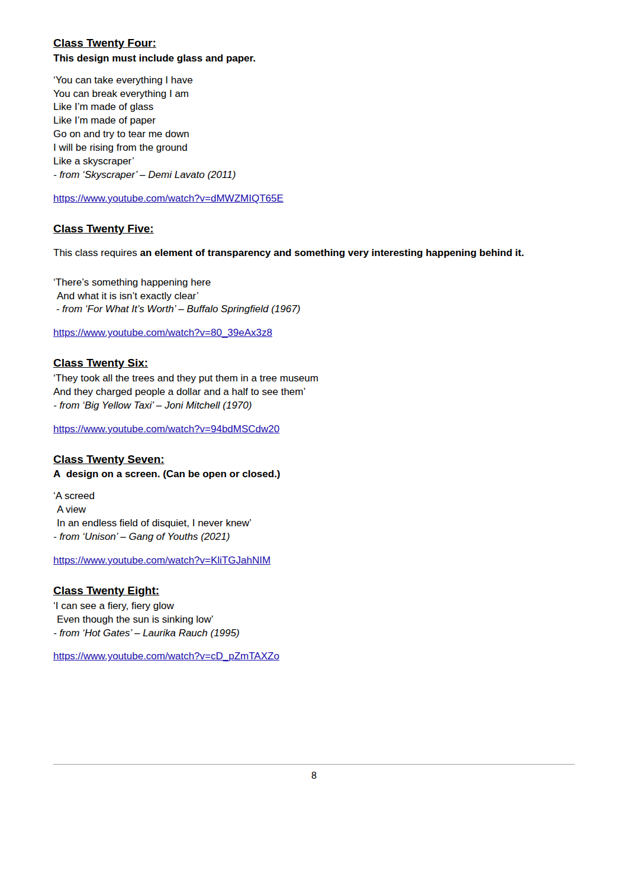Class Twenty Four:
This design must include glass and paper.
‘You can take everything I have
You can break everything I am
Like I’m made of glass
Like I’m made of paper
Go on and try to tear me down
I will be rising from the ground
Like a skyscraper’
- from ‘Skyscraper’ – Demi Lavato (2011)
https://www.youtube.com/watch?v=dMWZMIQT65E
Class Twenty Five:
This class requires an element of transparency and something very interesting happening behind it.
‘There’s something happening here
And what it is isn’t exactly clear’
- from ‘For What It’s Worth’ – Buffalo Springfield (1967)
https://www.youtube.com/watch?v=80_39eAx3z8
Class Twenty Six:
‘They took all the trees and they put them in a tree museum
And they charged people a dollar and a half to see them’
- from ‘Big Yellow Taxi’ – Joni Mitchell (1970)
https://www.youtube.com/watch?v=94bdMSCdw20
Class Twenty Seven:
A design on a screen. (Can be open or closed.)
‘A screed
A view In an endless field of disquiet, I never knew’
- from ‘Unison’ – Gang of Youths (2021)
https://www.youtube.com/watch?v=KliTGJahNIM
Class Twenty Eight:
‘I can see a fiery, fiery glow
Even though the sun is sinking low’
- from ‘Hot Gates’ – Laurika Rauch (1995)
https://www.youtube.com/watch?v=cD_pZmTAXZo
8